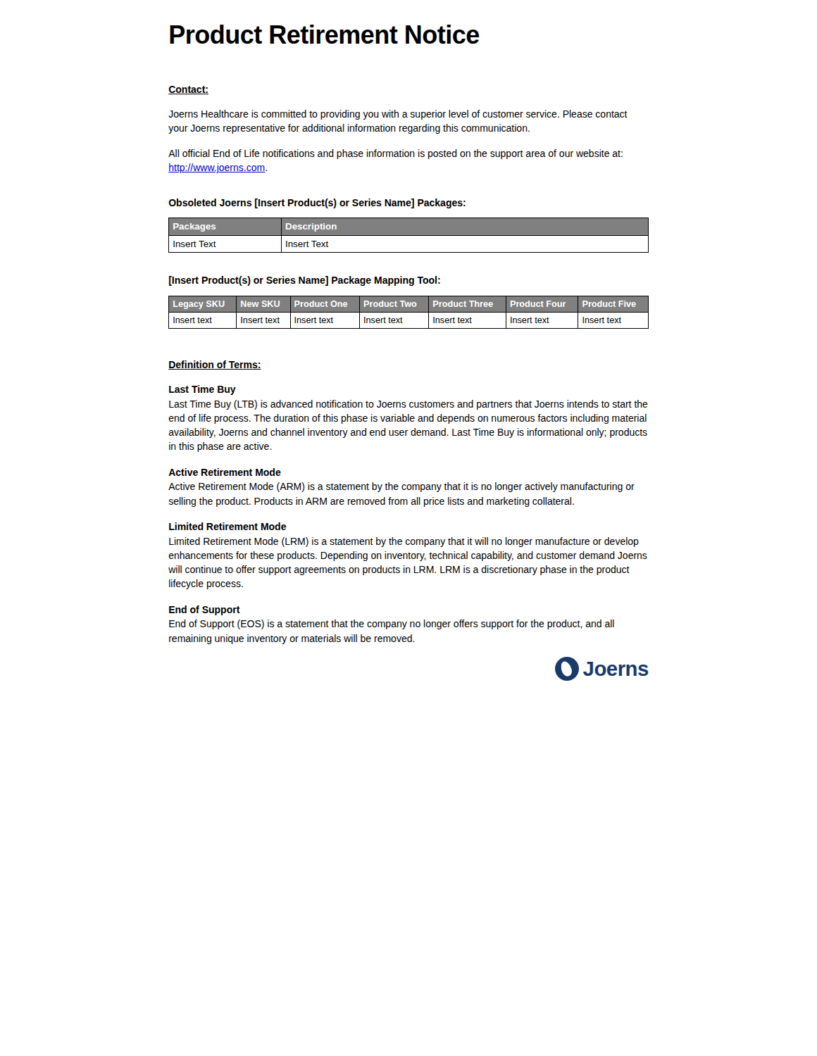Product Retirement Notice
Contact:
Joerns Healthcare is committed to providing you with a superior level of customer service. Please contact your Joerns representative for additional information regarding this communication.
All official End of Life notifications and phase information is posted on the support area of our website at: http://www.joerns.com.
Obsoleted Joerns [Insert Product(s) or Series Name] Packages:
| Packages | Description |
| --- | --- |
| Insert Text | Insert Text |
[Insert Product(s) or Series Name] Package Mapping Tool:
| Legacy SKU | New SKU | Product One | Product Two | Product Three | Product Four | Product Five |
| --- | --- | --- | --- | --- | --- | --- |
| Insert text | Insert text | Insert text | Insert text | Insert text | Insert text | Insert text |
Definition of Terms:
Last Time Buy
Last Time Buy (LTB) is advanced notification to Joerns customers and partners that Joerns intends to start the end of life process. The duration of this phase is variable and depends on numerous factors including material availability, Joerns and channel inventory and end user demand. Last Time Buy is informational only; products in this phase are active.
Active Retirement Mode
Active Retirement Mode (ARM) is a statement by the company that it is no longer actively manufacturing or selling the product. Products in ARM are removed from all price lists and marketing collateral.
Limited Retirement Mode
Limited Retirement Mode (LRM) is a statement by the company that it will no longer manufacture or develop enhancements for these products. Depending on inventory, technical capability, and customer demand Joerns will continue to offer support agreements on products in LRM. LRM is a discretionary phase in the product lifecycle process.
End of Support
End of Support (EOS) is a statement that the company no longer offers support for the product, and all remaining unique inventory or materials will be removed.
Joerns